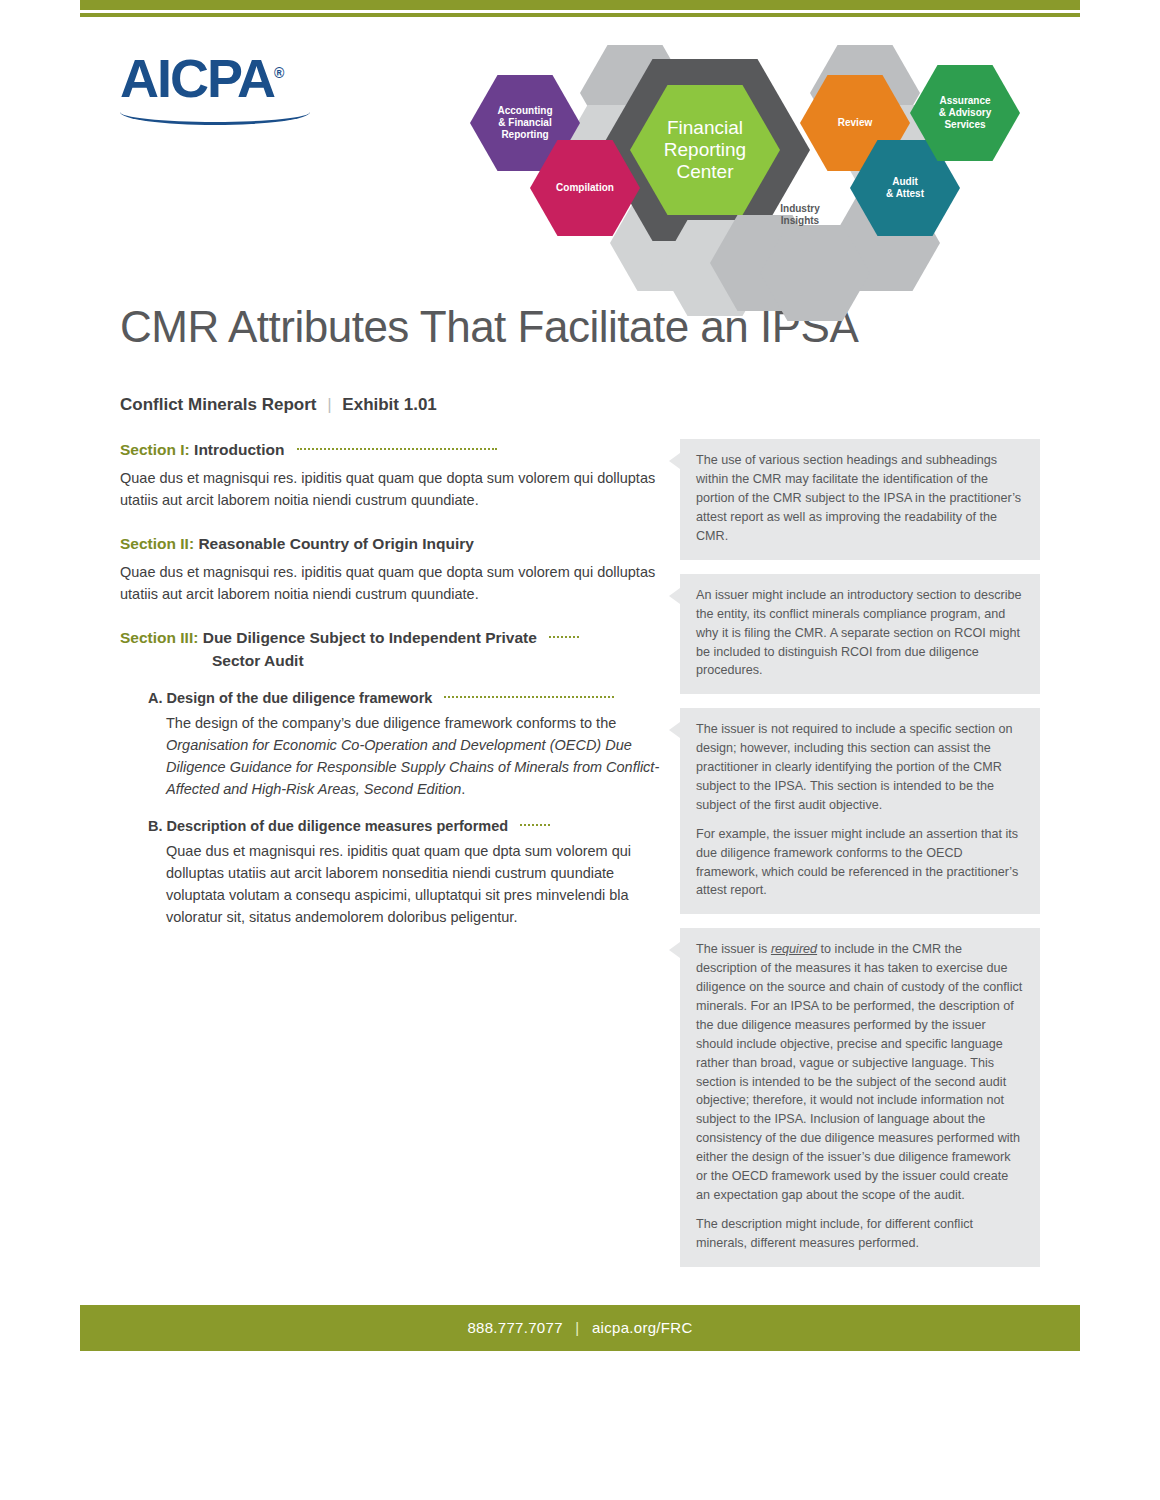AICPA®
x
Financial
Reporting
Center
Accounting
& Financial
Reporting
Compilation
Review
Audit
& Attest
Assurance
& Advisory
Services
Industry
Insights
CMR Attributes That Facilitate an IPSA
Conflict Minerals Report | Exhibit 1.01
Section I: Introduction
Quae dus et magnisqui res. ipiditis quat quam que dopta sum volorem qui dolluptas utatiis aut arcit laborem noitia niendi custrum quundiate.
Section II: Reasonable Country of Origin Inquiry
Quae dus et magnisqui res. ipiditis quat quam que dopta sum volorem qui dolluptas utatiis aut arcit laborem noitia niendi custrum quundiate.
Section III: Due Diligence Subject to Independent Private
Sector Audit
A. Design of the due diligence framework
The design of the company’s due diligence framework conforms to the Organisation for Economic Co-Operation and Development (OECD) Due Diligence Guidance for Responsible Supply Chains of Minerals from Conflict-Affected and High-Risk Areas, Second Edition.
B. Description of due diligence measures performed
Quae dus et magnisqui res. ipiditis quat quam que dpta sum volorem qui dolluptas utatiis aut arcit laborem nonseditia niendi custrum quundiate voluptata volutam a consequ aspicimi, ulluptatqui sit pres minvelendi bla voloratur sit, sitatus andemolorem doloribus peligentur.
The use of various section headings and subheadings within the CMR may facilitate the identification of the portion of the CMR subject to the IPSA in the practitioner’s attest report as well as improving the readability of the CMR.
An issuer might include an introductory section to describe the entity, its conflict minerals compliance program, and why it is filing the CMR. A separate section on RCOI might be included to distinguish RCOI from due diligence procedures.
The issuer is not required to include a specific section on design; however, including this section can assist the practitioner in clearly identifying the portion of the CMR subject to the IPSA. This section is intended to be the subject of the first audit objective.
For example, the issuer might include an assertion that its due diligence framework conforms to the OECD framework, which could be referenced in the practitioner’s attest report.
The issuer is required to include in the CMR the description of the measures it has taken to exercise due diligence on the source and chain of custody of the conflict minerals. For an IPSA to be performed, the description of the due diligence measures performed by the issuer should include objective, precise and specific language rather than broad, vague or subjective language. This section is intended to be the subject of the second audit objective; therefore, it would not include information not subject to the IPSA. Inclusion of language about the consistency of the due diligence measures performed with either the design of the issuer’s due diligence framework or the OECD framework used by the issuer could create an expectation gap about the scope of the audit.
The description might include, for different conflict minerals, different measures performed.
888.777.7077 | aicpa.org/FRC